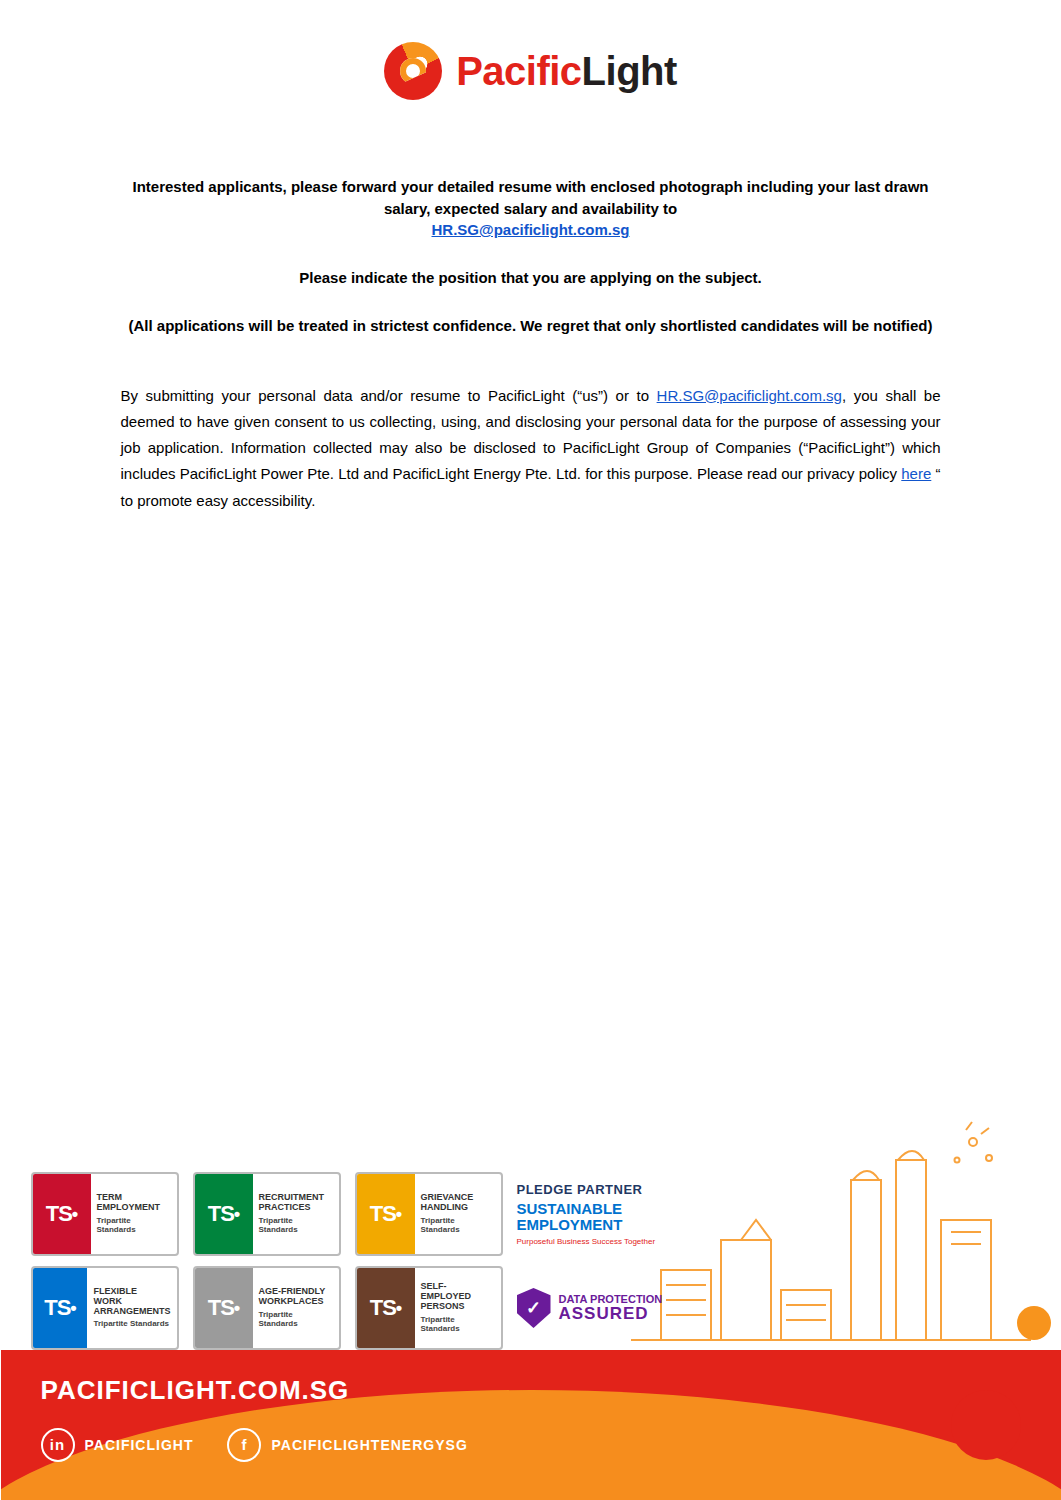Pacific Light
Interested applicants, please forward your detailed resume with enclosed photograph including your last drawn salary, expected salary and availability to
HR.SG@pacificlight.com.sg
Please indicate the position that you are applying on the subject.
(All applications will be treated in strictest confidence. We regret that only shortlisted candidates will be notified)
By submitting your personal data and/or resume to PacificLight (“us”) or to HR.SG@pacificlight.com.sg, you shall be deemed to have given consent to us collecting, using, and disclosing your personal data for the purpose of assessing your job application. Information collected may also be disclosed to PacificLight Group of Companies (“PacificLight”) which includes PacificLight Power Pte. Ltd and PacificLight Energy Pte. Ltd. for this purpose. Please read our privacy policy here “ to promote easy accessibility.
TS•
Term
Employment Tripartite Standards
TS•
Recruitment
Practices Tripartite Standards
TS•
Grievance
Handling Tripartite Standards
PLEDGE PARTNER
SUSTAINABLE
EMPLOYMENT
Purposeful Business Success Together
TS•
Flexible
Work
Arrangements Tripartite Standards
TS•
Age-Friendly
Workplaces Tripartite Standards
TS•
Self-Employed
Persons Tripartite Standards
DATA PROTECTION
ASSURED
PACIFICLIGHT.COM.SG
in PACIFICLIGHT f PACIFICLIGHTENERGYSG